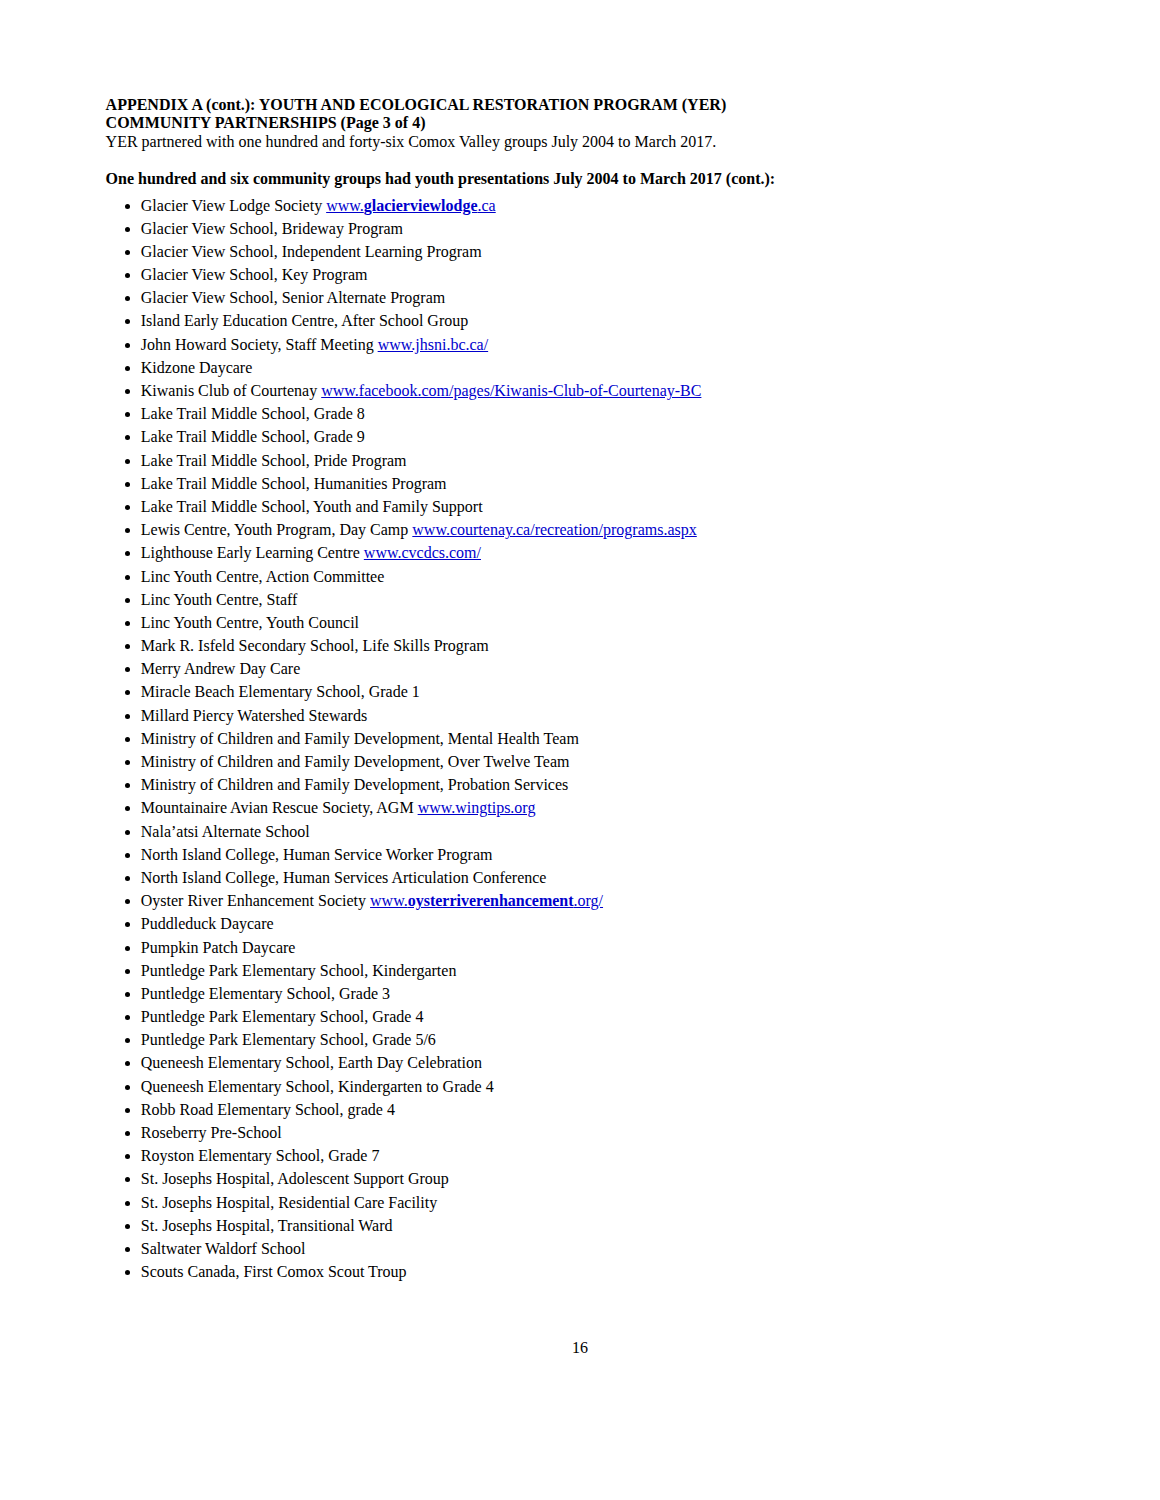APPENDIX A (cont.): YOUTH AND ECOLOGICAL RESTORATION PROGRAM (YER)
COMMUNITY PARTNERSHIPS (Page 3 of 4)
YER partnered with one hundred and forty-six Comox Valley groups July 2004 to March 2017.
One hundred and six community groups had youth presentations July 2004 to March 2017 (cont.):
Glacier View Lodge Society www.glacierviewlodge.ca
Glacier View School, Brideway Program
Glacier View School, Independent Learning Program
Glacier View School, Key Program
Glacier View School, Senior Alternate Program
Island Early Education Centre, After School Group
John Howard Society, Staff Meeting www.jhsni.bc.ca/
Kidzone Daycare
Kiwanis Club of Courtenay www.facebook.com/pages/Kiwanis-Club-of-Courtenay-BC
Lake Trail Middle School, Grade 8
Lake Trail Middle School, Grade 9
Lake Trail Middle School, Pride Program
Lake Trail Middle School, Humanities Program
Lake Trail Middle School, Youth and Family Support
Lewis Centre, Youth Program, Day Camp www.courtenay.ca/recreation/programs.aspx
Lighthouse Early Learning Centre www.cvcdcs.com/
Linc Youth Centre, Action Committee
Linc Youth Centre, Staff
Linc Youth Centre, Youth Council
Mark R. Isfeld Secondary School, Life Skills Program
Merry Andrew Day Care
Miracle Beach Elementary School, Grade 1
Millard Piercy Watershed Stewards
Ministry of Children and Family Development, Mental Health Team
Ministry of Children and Family Development, Over Twelve Team
Ministry of Children and Family Development, Probation Services
Mountainaire Avian Rescue Society, AGM www.wingtips.org
Nala’atsi Alternate School
North Island College, Human Service Worker Program
North Island College, Human Services Articulation Conference
Oyster River Enhancement Society www.oysterriverenhancement.org/
Puddleduck Daycare
Pumpkin Patch Daycare
Puntledge Park Elementary School, Kindergarten
Puntledge Elementary School, Grade 3
Puntledge Park Elementary School, Grade 4
Puntledge Park Elementary School, Grade 5/6
Queneesh Elementary School, Earth Day Celebration
Queneesh Elementary School, Kindergarten to Grade 4
Robb Road Elementary School, grade 4
Roseberry Pre-School
Royston Elementary School, Grade 7
St. Josephs Hospital, Adolescent Support Group
St. Josephs Hospital, Residential Care Facility
St. Josephs Hospital, Transitional Ward
Saltwater Waldorf School
Scouts Canada, First Comox Scout Troup
16